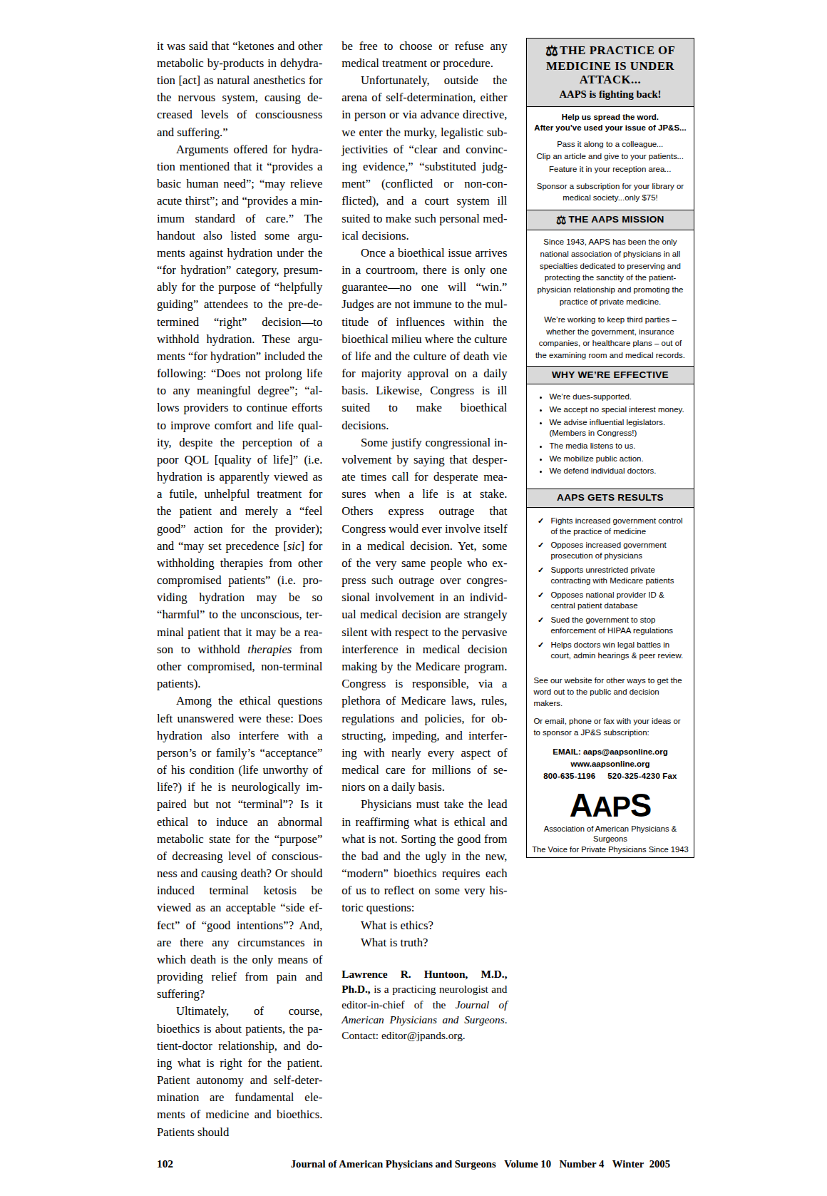it was said that “ketones and other metabolic by-products in dehydration [act] as natural anesthetics for the nervous system, causing decreased levels of consciousness and suffering.”
Arguments offered for hydration mentioned that it “provides a basic human need”; “may relieve acute thirst”; and “provides a minimum standard of care.” The handout also listed some arguments against hydration under the “for hydration” category, presumably for the purpose of “helpfully guiding” attendees to the pre-determined “right” decision—to withhold hydration. These arguments “for hydration” included the following: “Does not prolong life to any meaningful degree”; “allows providers to continue efforts to improve comfort and life quality, despite the perception of a poor QOL [quality of life]” (i.e. hydration is apparently viewed as a futile, unhelpful treatment for the patient and merely a “feel good” action for the provider); and “may set precedence [sic] for withholding therapies from other compromised patients” (i.e. providing hydration may be so “harmful” to the unconscious, terminal patient that it may be a reason to withhold therapies from other compromised, non-terminal patients).
Among the ethical questions left unanswered were these: Does hydration also interfere with a person’s or family’s “acceptance” of his condition (life unworthy of life?) if he is neurologically impaired but not “terminal”? Is it ethical to induce an abnormal metabolic state for the “purpose” of decreasing level of consciousness and causing death? Or should induced terminal ketosis be viewed as an acceptable “side effect” of “good intentions”? And, are there any circumstances in which death is the only means of providing relief from pain and suffering?
Ultimately, of course, bioethics is about patients, the patient-doctor relationship, and doing what is right for the patient. Patient autonomy and self-determination are fundamental elements of medicine and bioethics. Patients should
be free to choose or refuse any medical treatment or procedure.
Unfortunately, outside the arena of self-determination, either in person or via advance directive, we enter the murky, legalistic subjectivities of “clear and convincing evidence,” “substituted judgment” (conflicted or non-conflicted), and a court system ill suited to make such personal medical decisions.
Once a bioethical issue arrives in a courtroom, there is only one guarantee—no one will “win.” Judges are not immune to the multitude of influences within the bioethical milieu where the culture of life and the culture of death vie for majority approval on a daily basis. Likewise, Congress is ill suited to make bioethical decisions.
Some justify congressional involvement by saying that desperate times call for desperate measures when a life is at stake. Others express outrage that Congress would ever involve itself in a medical decision. Yet, some of the very same people who express such outrage over congressional involvement in an individual medical decision are strangely silent with respect to the pervasive interference in medical decision making by the Medicare program. Congress is responsible, via a plethora of Medicare laws, rules, regulations and policies, for obstructing, impeding, and interfering with nearly every aspect of medical care for millions of seniors on a daily basis.
Physicians must take the lead in reaffirming what is ethical and what is not. Sorting the good from the bad and the ugly in the new, “modern” bioethics requires each of us to reflect on some very historic questions:
What is ethics?
What is truth?
Lawrence R. Huntoon, M.D., Ph.D., is a practicing neurologist and editor-in-chief of the Journal of American Physicians and Surgeons. Contact: editor@jpands.org.
⚖THE PRACTICE OF
MEDICINE IS UNDER
ATTACK... AAPS is fighting back!
Help us spread the word.
After you’ve used your issue of JP&S...
Pass it along to a colleague...
Clip an article and give to your patients...
Feature it in your reception area...
Sponsor a subscription for your library or
medical society...only $75!
⚖THE AAPS MISSION
Since 1943, AAPS has been the only national association of physicians in all specialties dedicated to preserving and protecting the sanctity of the patient-physician relationship and promoting the practice of private medicine.
We’re working to keep third parties – whether the government, insurance companies, or healthcare plans – out of the examining room and medical records.
WHY WE’RE EFFECTIVE
We’re dues-supported.
We accept no special interest money.
We advise influential legislators. (Members in Congress!)
The media listens to us.
We mobilize public action.
We defend individual doctors.
AAPS GETS RESULTS
Fights increased government control of the practice of medicine
Opposes increased government prosecution of physicians
Supports unrestricted private contracting with Medicare patients
Opposes national provider ID & central patient database
Sued the government to stop enforcement of HIPAA regulations
Helps doctors win legal battles in court, admin hearings & peer review.
See our website for other ways to get the word out to the public and decision makers.
Or email, phone or fax with your ideas or to sponsor a JP&S subscription:
EMAIL: aaps@aapsonline.org
www.aapsonline.org
800-635-1196 520-325-4230 Fax
AAPS
Association of American Physicians & Surgeons
The Voice for Private Physicians Since 1943
102
Journal of American Physicians and Surgeons Volume 10 Number 4 Winter 2005